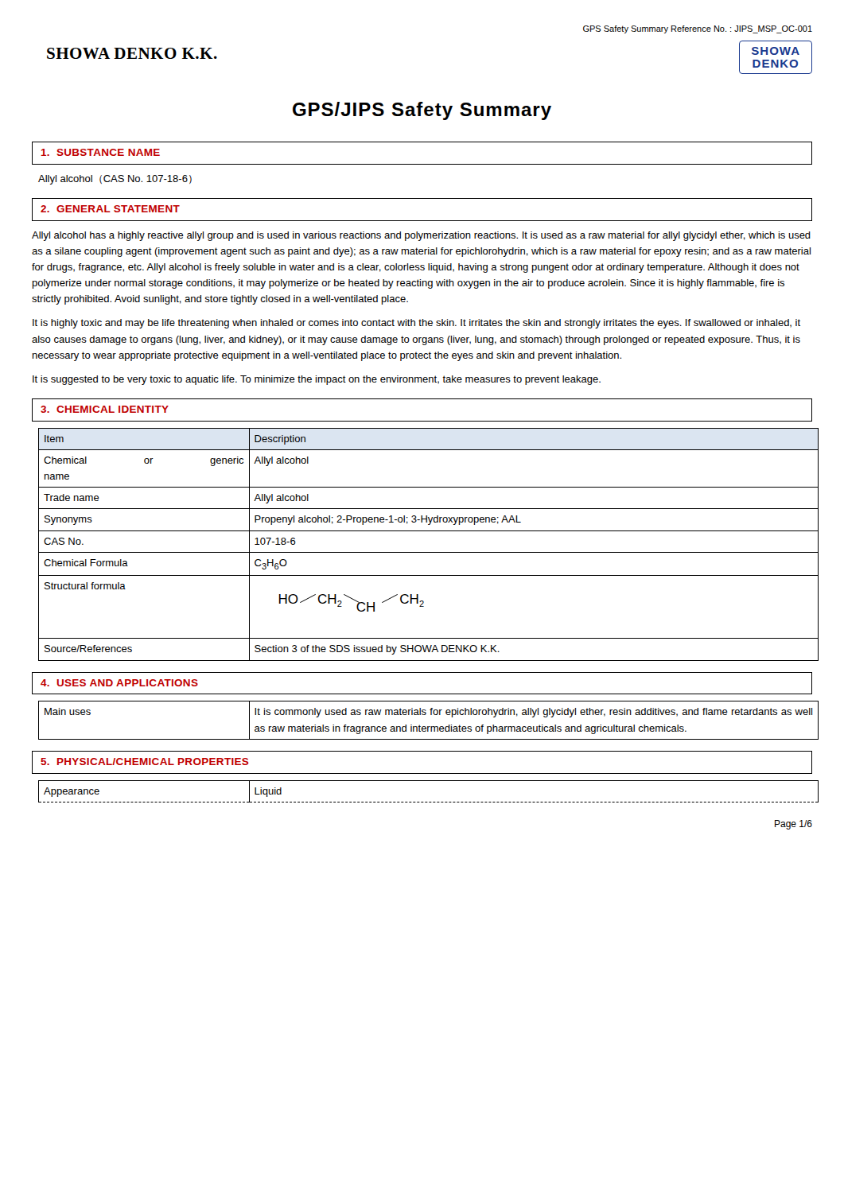GPS Safety Summary Reference No. : JIPS_MSP_OC-001
SHOWA DENKO K.K.
SHOWA DENKO
GPS/JIPS Safety Summary
1. SUBSTANCE NAME
Allyl alcohol（CAS No. 107-18-6）
2. GENERAL STATEMENT
Allyl alcohol has a highly reactive allyl group and is used in various reactions and polymerization reactions. It is used as a raw material for allyl glycidyl ether, which is used as a silane coupling agent (improvement agent such as paint and dye); as a raw material for epichlorohydrin, which is a raw material for epoxy resin; and as a raw material for drugs, fragrance, etc. Allyl alcohol is freely soluble in water and is a clear, colorless liquid, having a strong pungent odor at ordinary temperature. Although it does not polymerize under normal storage conditions, it may polymerize or be heated by reacting with oxygen in the air to produce acrolein. Since it is highly flammable, fire is strictly prohibited. Avoid sunlight, and store tightly closed in a well-ventilated place.
It is highly toxic and may be life threatening when inhaled or comes into contact with the skin. It irritates the skin and strongly irritates the eyes. If swallowed or inhaled, it also causes damage to organs (lung, liver, and kidney), or it may cause damage to organs (liver, lung, and stomach) through prolonged or repeated exposure. Thus, it is necessary to wear appropriate protective equipment in a well-ventilated place to protect the eyes and skin and prevent inhalation.
It is suggested to be very toxic to aquatic life. To minimize the impact on the environment, take measures to prevent leakage.
3. CHEMICAL IDENTITY
| Item | Description |
| --- | --- |
| Chemical or generic name | Allyl alcohol |
| Trade name | Allyl alcohol |
| Synonyms | Propenyl alcohol; 2-Propene-1-ol; 3-Hydroxypropene; AAL |
| CAS No. | 107-18-6 |
| Chemical Formula | C 3 H 6 O |
| Structural formula | HO CH 2 CH CH 2 |
| Source/References | Section 3 of the SDS issued by SHOWA DENKO K.K. |
4. USES AND APPLICATIONS
| Main uses | It is commonly used as raw materials for epichlorohydrin, allyl glycidyl ether, resin additives, and flame retardants as well as raw materials in fragrance and intermediates of pharmaceuticals and agricultural chemicals. |
5. PHYSICAL/CHEMICAL PROPERTIES
| Appearance | Liquid |
Page 1/6